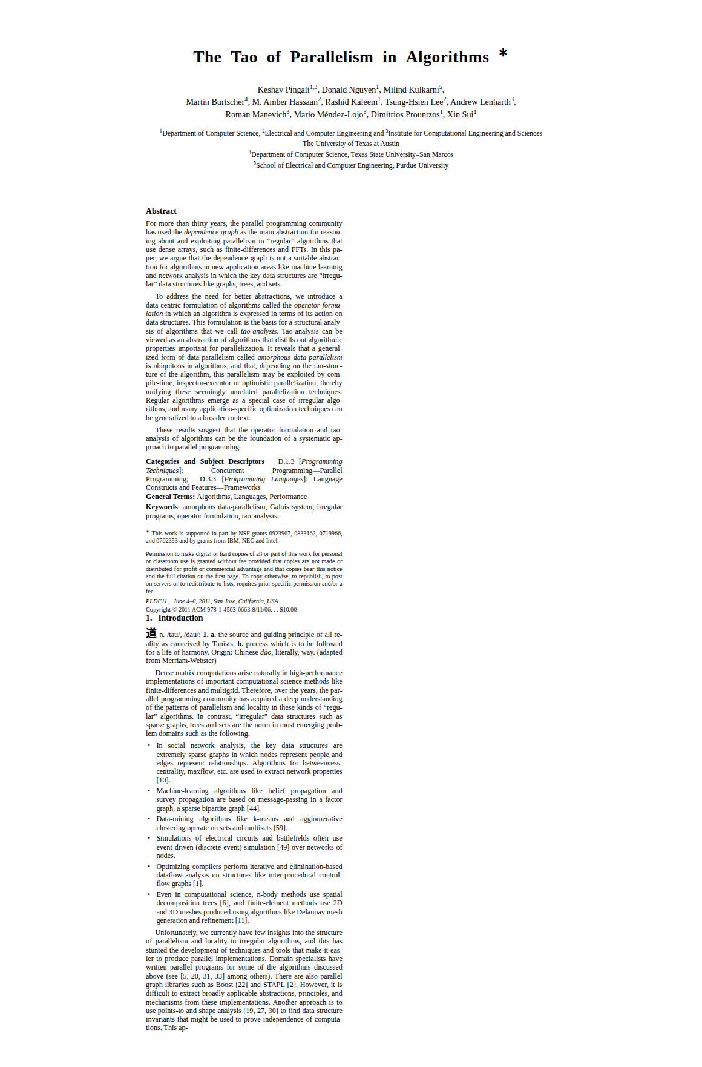The Tao of Parallelism in Algorithms ∗
Keshav Pingali1,3, Donald Nguyen1, Milind Kulkarni5,
Martin Burtscher4, M. Amber Hassaan2, Rashid Kaleem1, Tsung-Hsien Lee2, Andrew Lenharth3,
Roman Manevich3, Mario Méndez-Lojo3, Dimitrios Prountzos1, Xin Sui1
1Department of Computer Science, 2Electrical and Computer Engineering and 3Institute for Computational Engineering and Sciences
The University of Texas at Austin
4Department of Computer Science, Texas State University–San Marcos
5School of Electrical and Computer Engineering, Purdue University
Abstract
For more than thirty years, the parallel programming community has used the dependence graph as the main abstraction for reasoning about and exploiting parallelism in “regular” algorithms that use dense arrays, such as finite-differences and FFTs. In this paper, we argue that the dependence graph is not a suitable abstraction for algorithms in new application areas like machine learning and network analysis in which the key data structures are “irregular” data structures like graphs, trees, and sets.
To address the need for better abstractions, we introduce a data-centric formulation of algorithms called the operator formulation in which an algorithm is expressed in terms of its action on data structures. This formulation is the basis for a structural analysis of algorithms that we call tao-analysis. Tao-analysis can be viewed as an abstraction of algorithms that distills out algorithmic properties important for parallelization. It reveals that a generalized form of data-parallelism called amorphous data-parallelism is ubiquitous in algorithms, and that, depending on the tao-structure of the algorithm, this parallelism may be exploited by compile-time, inspector-executor or optimistic parallelization, thereby unifying these seemingly unrelated parallelization techniques. Regular algorithms emerge as a special case of irregular algorithms, and many application-specific optimization techniques can be generalized to a broader context.
These results suggest that the operator formulation and tao-analysis of algorithms can be the foundation of a systematic approach to parallel programming.
Categories and Subject Descriptors D.1.3 [Programming Techniques]: Concurrent Programming—Parallel Programming; D.3.3 [Programming Languages]: Language Constructs and Features—Frameworks
General Terms: Algorithms, Languages, Performance
Keywords: amorphous data-parallelism, Galois system, irregular programs, operator formulation, tao-analysis.
∗ This work is supported in part by NSF grants 0923907, 0833162, 0719966, and 0702353 and by grants from IBM, NEC and Intel.
Permission to make digital or hard copies of all or part of this work for personal or classroom use is granted without fee provided that copies are not made or distributed for profit or commercial advantage and that copies bear this notice and the full citation on the first page. To copy otherwise, to republish, to post on servers or to redistribute to lists, requires prior specific permission and/or a fee.
PLDI’11, June 4–8, 2011, San Jose, California, USA.
Copyright © 2011 ACM 978-1-4503-0663-8/11/06. . . $10.00
1. Introduction
道 n. /tau/, /dau/: 1. a. the source and guiding principle of all reality as conceived by Taoists; b. process which is to be followed for a life of harmony. Origin: Chinese dào, literally, way. (adapted from Merriam-Webster)
Dense matrix computations arise naturally in high-performance implementations of important computational science methods like finite-differences and multigrid. Therefore, over the years, the parallel programming community has acquired a deep understanding of the patterns of parallelism and locality in these kinds of “regular” algorithms. In contrast, “irregular” data structures such as sparse graphs, trees and sets are the norm in most emerging problem domains such as the following.
In social network analysis, the key data structures are extremely sparse graphs in which nodes represent people and edges represent relationships. Algorithms for betweenness-centrality, maxflow, etc. are used to extract network properties [10].
Machine-learning algorithms like belief propagation and survey propagation are based on message-passing in a factor graph, a sparse bipartite graph [44].
Data-mining algorithms like k-means and agglomerative clustering operate on sets and multisets [59].
Simulations of electrical circuits and battlefields often use event-driven (discrete-event) simulation [49] over networks of nodes.
Optimizing compilers perform iterative and elimination-based dataflow analysis on structures like inter-procedural control-flow graphs [1].
Even in computational science, n-body methods use spatial decomposition trees [6], and finite-element methods use 2D and 3D meshes produced using algorithms like Delaunay mesh generation and refinement [11].
Unfortunately, we currently have few insights into the structure of parallelism and locality in irregular algorithms, and this has stunted the development of techniques and tools that make it easier to produce parallel implementations. Domain specialists have written parallel programs for some of the algorithms discussed above (see [5, 20, 31, 33] among others). There are also parallel graph libraries such as Boost [22] and STAPL [2]. However, it is difficult to extract broadly applicable abstractions, principles, and mechanisms from these implementations. Another approach is to use points-to and shape analysis [19, 27, 30] to find data structure invariants that might be used to prove independence of computations. This ap-